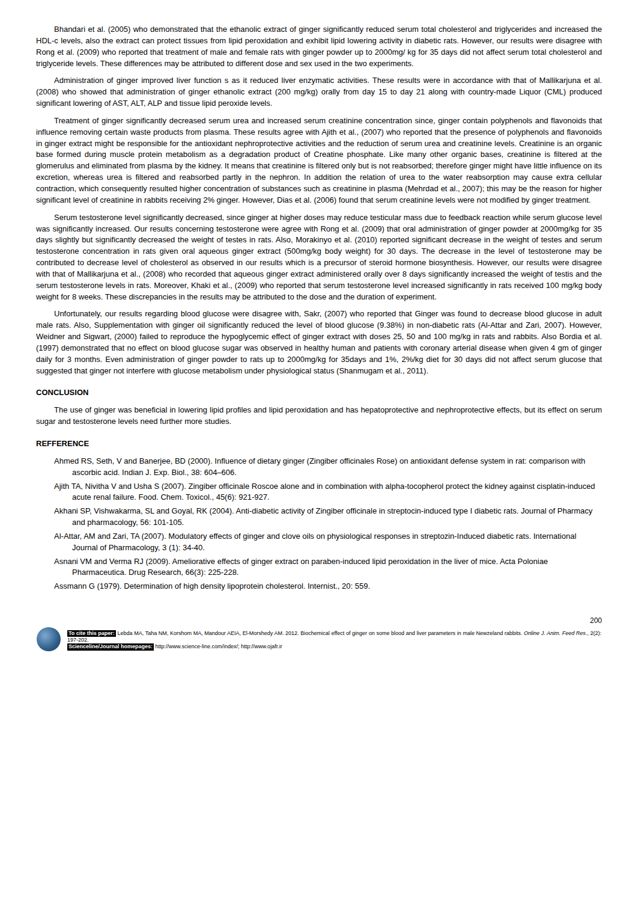Bhandari et al. (2005) who demonstrated that the ethanolic extract of ginger significantly reduced serum total cholesterol and triglycerides and increased the HDL-c levels, also the extract can protect tissues from lipid peroxidation and exhibit lipid lowering activity in diabetic rats. However, our results were disagree with Rong et al. (2009) who reported that treatment of male and female rats with ginger powder up to 2000mg/ kg for 35 days did not affect serum total cholesterol and triglyceride levels. These differences may be attributed to different dose and sex used in the two experiments.
Administration of ginger improved liver function s as it reduced liver enzymatic activities. These results were in accordance with that of Mallikarjuna et al. (2008) who showed that administration of ginger ethanolic extract (200 mg/kg) orally from day 15 to day 21 along with country-made Liquor (CML) produced significant lowering of AST, ALT, ALP and tissue lipid peroxide levels.
Treatment of ginger significantly decreased serum urea and increased serum creatinine concentration since, ginger contain polyphenols and flavonoids that influence removing certain waste products from plasma. These results agree with Ajith et al., (2007) who reported that the presence of polyphenols and flavonoids in ginger extract might be responsible for the antioxidant nephroprotective activities and the reduction of serum urea and creatinine levels. Creatinine is an organic base formed during muscle protein metabolism as a degradation product of Creatine phosphate. Like many other organic bases, creatinine is filtered at the glomerulus and eliminated from plasma by the kidney. It means that creatinine is filtered only but is not reabsorbed; therefore ginger might have little influence on its excretion, whereas urea is filtered and reabsorbed partly in the nephron. In addition the relation of urea to the water reabsorption may cause extra cellular contraction, which consequently resulted higher concentration of substances such as creatinine in plasma (Mehrdad et al., 2007); this may be the reason for higher significant level of creatinine in rabbits receiving 2% ginger. However, Dias et al. (2006) found that serum creatinine levels were not modified by ginger treatment.
Serum testosterone level significantly decreased, since ginger at higher doses may reduce testicular mass due to feedback reaction while serum glucose level was significantly increased. Our results concerning testosterone were agree with Rong et al. (2009) that oral administration of ginger powder at 2000mg/kg for 35 days slightly but significantly decreased the weight of testes in rats. Also, Morakinyo et al. (2010) reported significant decrease in the weight of testes and serum testosterone concentration in rats given oral aqueous ginger extract (500mg/kg body weight) for 30 days. The decrease in the level of testosterone may be contributed to decrease level of cholesterol as observed in our results which is a precursor of steroid hormone biosynthesis. However, our results were disagree with that of Mallikarjuna et al., (2008) who recorded that aqueous ginger extract administered orally over 8 days significantly increased the weight of testis and the serum testosterone levels in rats. Moreover, Khaki et al., (2009) who reported that serum testosterone level increased significantly in rats received 100 mg/kg body weight for 8 weeks. These discrepancies in the results may be attributed to the dose and the duration of experiment.
Unfortunately, our results regarding blood glucose were disagree with, Sakr, (2007) who reported that Ginger was found to decrease blood glucose in adult male rats. Also, Supplementation with ginger oil significantly reduced the level of blood glucose (9.38%) in non-diabetic rats (Al-Attar and Zari, 2007). However, Weidner and Sigwart, (2000) failed to reproduce the hypoglycemic effect of ginger extract with doses 25, 50 and 100 mg/kg in rats and rabbits. Also Bordia et al. (1997) demonstrated that no effect on blood glucose sugar was observed in healthy human and patients with coronary arterial disease when given 4 gm of ginger daily for 3 months. Even administration of ginger powder to rats up to 2000mg/kg for 35days and 1%, 2%/kg diet for 30 days did not affect serum glucose that suggested that ginger not interfere with glucose metabolism under physiological status (Shanmugam et al., 2011).
Conclusion
The use of ginger was beneficial in lowering lipid profiles and lipid peroxidation and has hepatoprotective and nephroprotective effects, but its effect on serum sugar and testosterone levels need further more studies.
Refference
Ahmed RS, Seth, V and Banerjee, BD (2000). Influence of dietary ginger (Zingiber officinales Rose) on antioxidant defense system in rat: comparison with ascorbic acid. Indian J. Exp. Biol., 38: 604–606.
Ajith TA, Nivitha V and Usha S (2007). Zingiber officinale Roscoe alone and in combination with alpha-tocopherol protect the kidney against cisplatin-induced acute renal failure. Food. Chem. Toxicol., 45(6): 921-927.
Akhani SP, Vishwakarma, SL and Goyal, RK (2004). Anti-diabetic activity of Zingiber officinale in streptocin-induced type I diabetic rats. Journal of Pharmacy and pharmacology, 56: 101-105.
Al-Attar, AM and Zari, TA (2007). Modulatory effects of ginger and clove oils on physiological responses in streptozin-Induced diabetic rats. International Journal of Pharmacology, 3 (1): 34-40.
Asnani VM and Verma RJ (2009). Ameliorative effects of ginger extract on paraben-induced lipid peroxidation in the liver of mice. Acta Poloniae Pharmaceutica. Drug Research, 66(3): 225-228.
Assmann G (1979). Determination of high density lipoprotein cholesterol. Internist., 20: 559.
200
| | To cite this paper: Lebda MA, Taha NM, Korshom MA, Mandour AEIA, El-Morshedy AM. 2012. Biochemical effect of ginger on some blood and liver parameters in male Newzeland rabbits. Online J. Anim. Feed Res. , 2(2): 197-202. Scienceline/Journal homepages: http://www.science-line.com/index/; http://www.ojafr.ir |